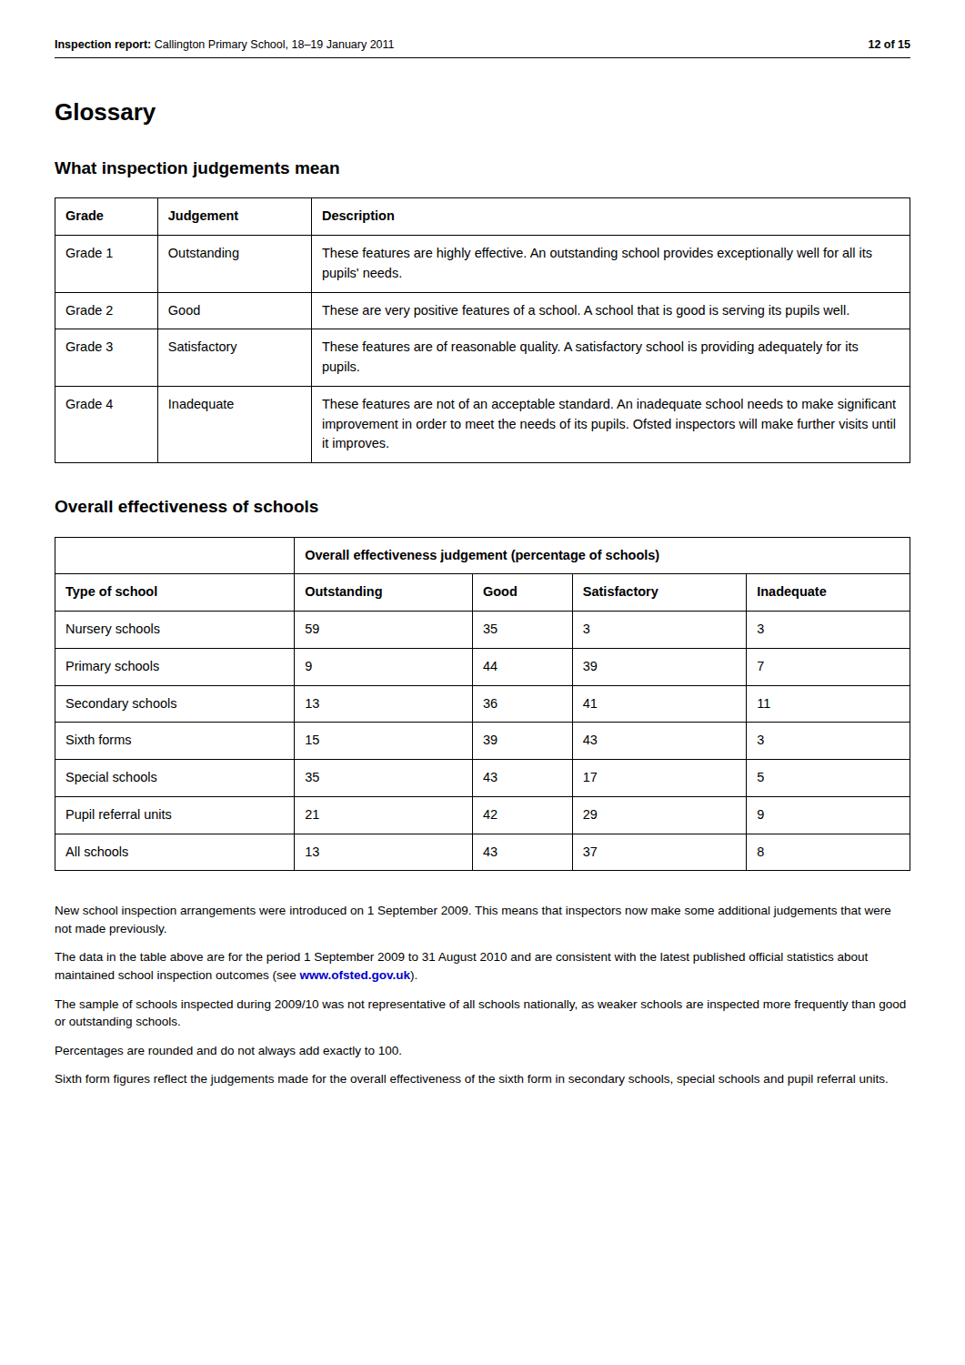Inspection report: Callington Primary School, 18–19 January 2011
12 of 15
Glossary
What inspection judgements mean
| Grade | Judgement | Description |
| --- | --- | --- |
| Grade 1 | Outstanding | These features are highly effective. An outstanding school provides exceptionally well for all its pupils' needs. |
| Grade 2 | Good | These are very positive features of a school. A school that is good is serving its pupils well. |
| Grade 3 | Satisfactory | These features are of reasonable quality. A satisfactory school is providing adequately for its pupils. |
| Grade 4 | Inadequate | These features are not of an acceptable standard. An inadequate school needs to make significant improvement in order to meet the needs of its pupils. Ofsted inspectors will make further visits until it improves. |
Overall effectiveness of schools
| | Overall effectiveness judgement (percentage of schools) |
| --- | --- |
| Type of school | Outstanding | Good | Satisfactory | Inadequate |
| Nursery schools | 59 | 35 | 3 | 3 |
| Primary schools | 9 | 44 | 39 | 7 |
| Secondary schools | 13 | 36 | 41 | 11 |
| Sixth forms | 15 | 39 | 43 | 3 |
| Special schools | 35 | 43 | 17 | 5 |
| Pupil referral units | 21 | 42 | 29 | 9 |
| All schools | 13 | 43 | 37 | 8 |
New school inspection arrangements were introduced on 1 September 2009. This means that inspectors now make some additional judgements that were not made previously.
The data in the table above are for the period 1 September 2009 to 31 August 2010 and are consistent with the latest published official statistics about maintained school inspection outcomes (see www.ofsted.gov.uk).
The sample of schools inspected during 2009/10 was not representative of all schools nationally, as weaker schools are inspected more frequently than good or outstanding schools.
Percentages are rounded and do not always add exactly to 100.
Sixth form figures reflect the judgements made for the overall effectiveness of the sixth form in secondary schools, special schools and pupil referral units.